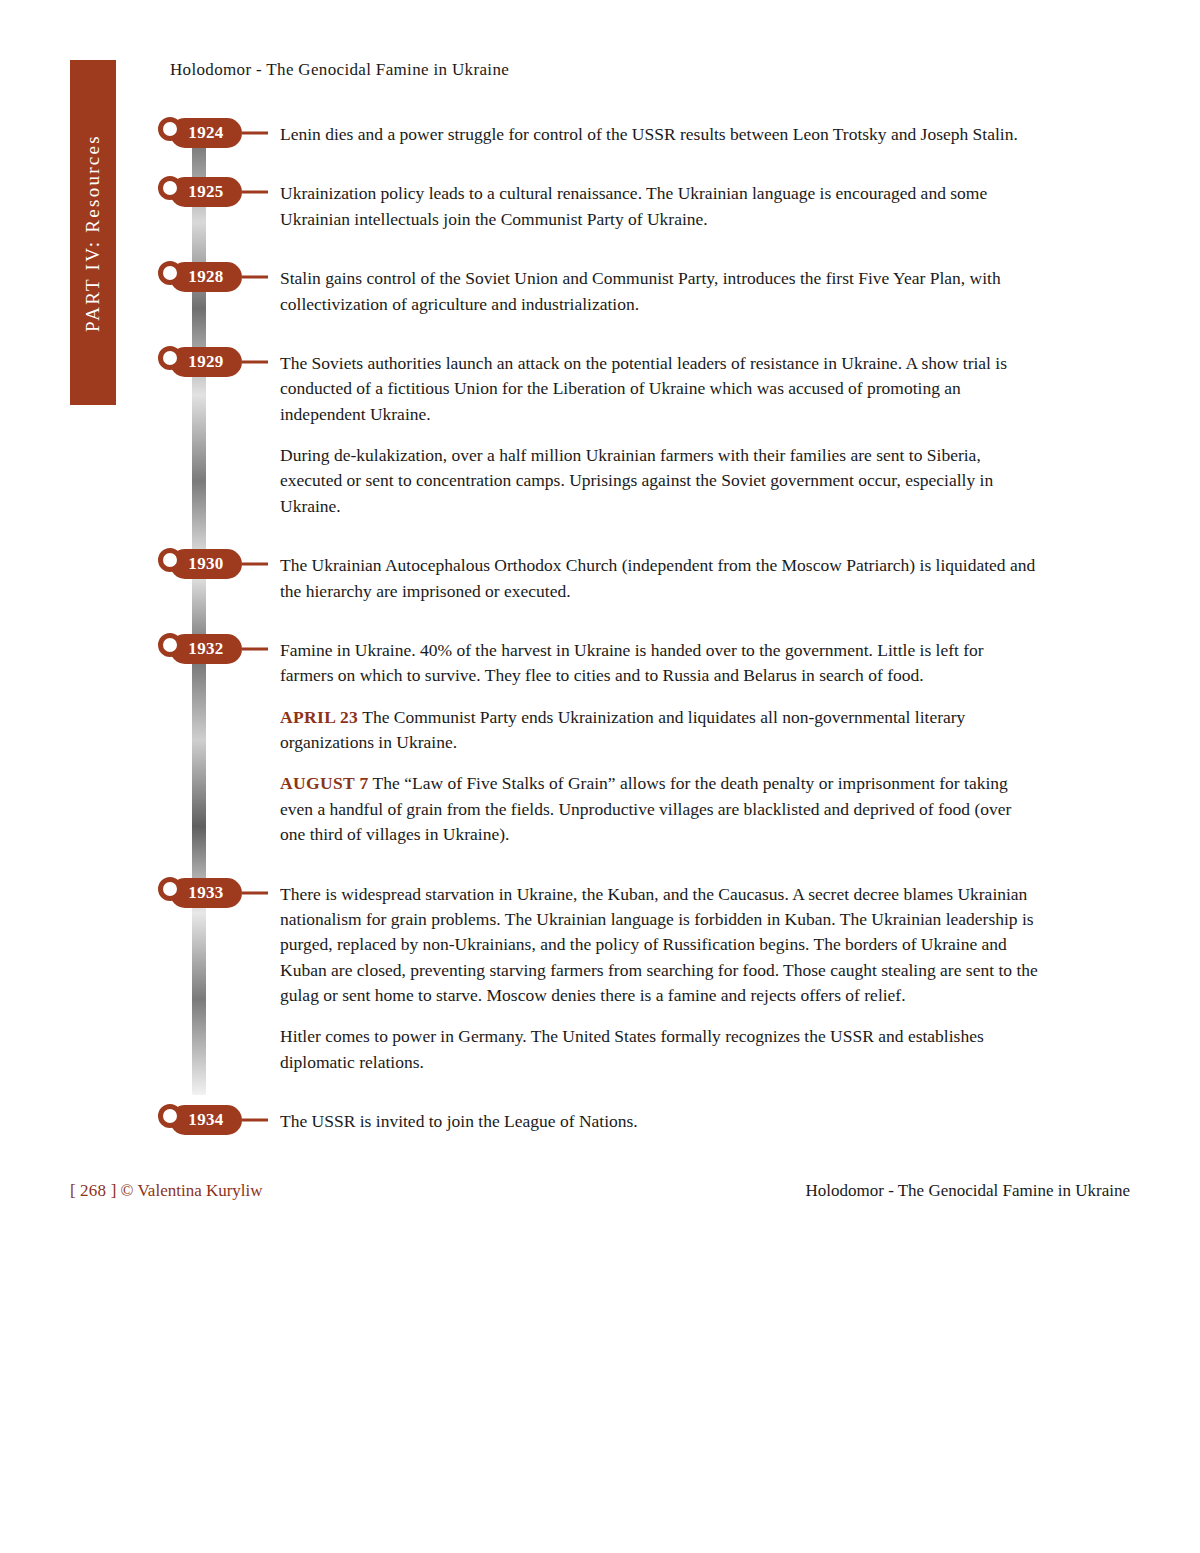PART IV: Resources
Holodomor - The Genocidal Famine in Ukraine
1924
Lenin dies and a power struggle for control of the USSR results between Leon Trotsky and Joseph Stalin.
1925
Ukrainization policy leads to a cultural renaissance. The Ukrainian language is encouraged and some Ukrainian intellectuals join the Communist Party of Ukraine.
1928
Stalin gains control of the Soviet Union and Communist Party, introduces the first Five Year Plan, with collectivization of agriculture and industrialization.
1929
The Soviets authorities launch an attack on the potential leaders of resistance in Ukraine. A show trial is conducted of a fictitious Union for the Liberation of Ukraine which was accused of promoting an independent Ukraine.
During de-kulakization, over a half million Ukrainian farmers with their families are sent to Siberia, executed or sent to concentration camps. Uprisings against the Soviet government occur, especially in Ukraine.
1930
The Ukrainian Autocephalous Orthodox Church (independent from the Moscow Patriarch) is liquidated and the hierarchy are imprisoned or executed.
1932
Famine in Ukraine. 40% of the harvest in Ukraine is handed over to the government. Little is left for farmers on which to survive. They flee to cities and to Russia and Belarus in search of food.
APRIL 23 The Communist Party ends Ukrainization and liquidates all non-governmental literary organizations in Ukraine.
AUGUST 7 The “Law of Five Stalks of Grain” allows for the death penalty or imprisonment for taking even a handful of grain from the fields. Unproductive villages are blacklisted and deprived of food (over one third of villages in Ukraine).
1933
There is widespread starvation in Ukraine, the Kuban, and the Caucasus. A secret decree blames Ukrainian nationalism for grain problems. The Ukrainian language is forbidden in Kuban. The Ukrainian leadership is purged, replaced by non-Ukrainians, and the policy of Russification begins. The borders of Ukraine and Kuban are closed, preventing starving farmers from searching for food. Those caught stealing are sent to the gulag or sent home to starve. Moscow denies there is a famine and rejects offers of relief.
Hitler comes to power in Germany. The United States formally recognizes the USSR and establishes diplomatic relations.
1934
The USSR is invited to join the League of Nations.
[ 268 ] © Valentina Kuryliw
Holodomor - The Genocidal Famine in Ukraine